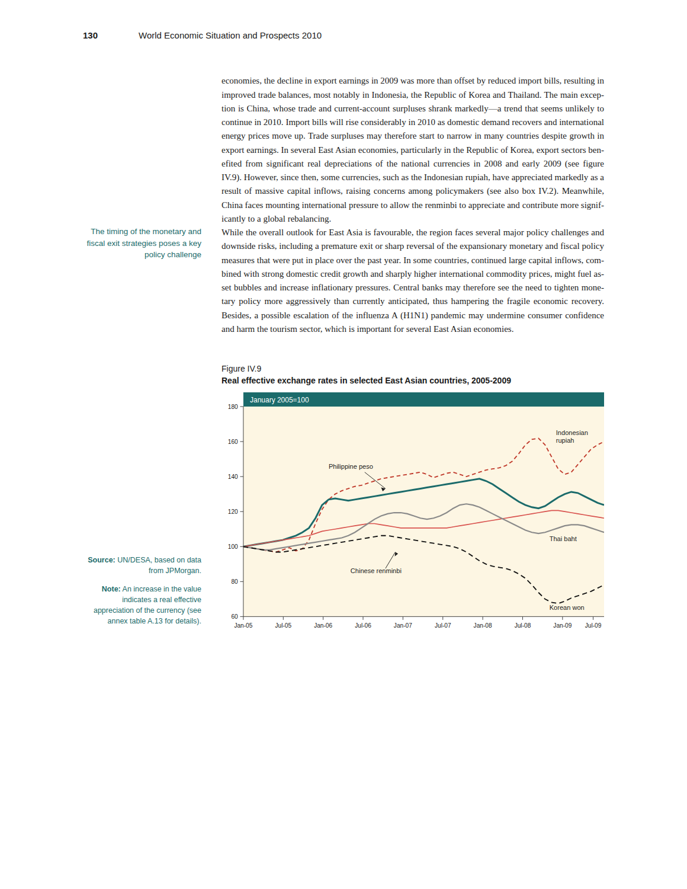130
World Economic Situation and Prospects 2010
economies, the decline in export earnings in 2009 was more than offset by reduced import bills, resulting in improved trade balances, most notably in Indonesia, the Republic of Korea and Thailand. The main exception is China, whose trade and current-account surpluses shrank markedly—a trend that seems unlikely to continue in 2010. Import bills will rise considerably in 2010 as domestic demand recovers and international energy prices move up. Trade surpluses may therefore start to narrow in many countries despite growth in export earnings. In several East Asian economies, particularly in the Republic of Korea, export sectors benefited from significant real depreciations of the national currencies in 2008 and early 2009 (see figure IV.9). However, since then, some currencies, such as the Indonesian rupiah, have appreciated markedly as a result of massive capital inflows, raising concerns among policymakers (see also box IV.2). Meanwhile, China faces mounting international pressure to allow the renminbi to appreciate and contribute more significantly to a global rebalancing.
The timing of the monetary and fiscal exit strategies poses a key policy challenge
While the overall outlook for East Asia is favourable, the region faces several major policy challenges and downside risks, including a premature exit or sharp reversal of the expansionary monetary and fiscal policy measures that were put in place over the past year. In some countries, continued large capital inflows, combined with strong domestic credit growth and sharply higher international commodity prices, might fuel asset bubbles and increase inflationary pressures. Central banks may therefore see the need to tighten monetary policy more aggressively than currently anticipated, thus hampering the fragile economic recovery. Besides, a possible escalation of the influenza A (H1N1) pandemic may undermine consumer confidence and harm the tourism sector, which is important for several East Asian economies.
Source: UN/DESA, based on data from JPMorgan.
Note: An increase in the value indicates a real effective appreciation of the currency (see annex table A.13 for details).
Figure IV.9 Real effective exchange rates in selected East Asian countries, 2005-2009
January 2005=100 60 80 100 120 140 160 180 Jan-05 Jul-05 Jan-06 Jul-06 Jan-07 Jul-07 Jan-08 Jul-08 Jan-09 Jul-09 Indonesian rupiah Philippine peso Thai baht Chinese renminbi Korean won